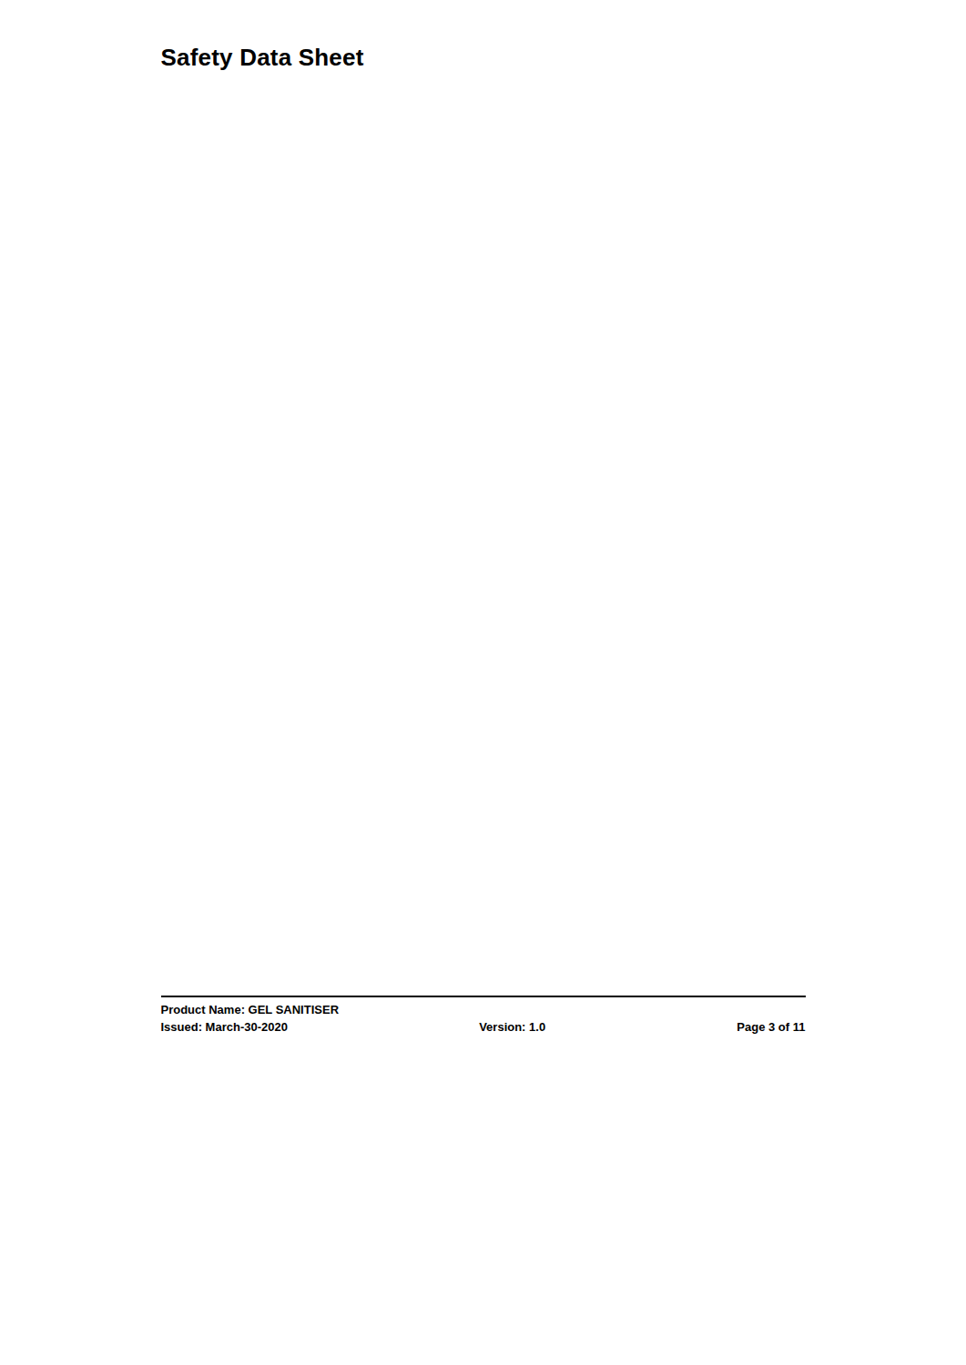Safety Data Sheet
Product Name: GEL SANITISER
Issued: March-30-2020 Version: 1.0 Page 3 of 11